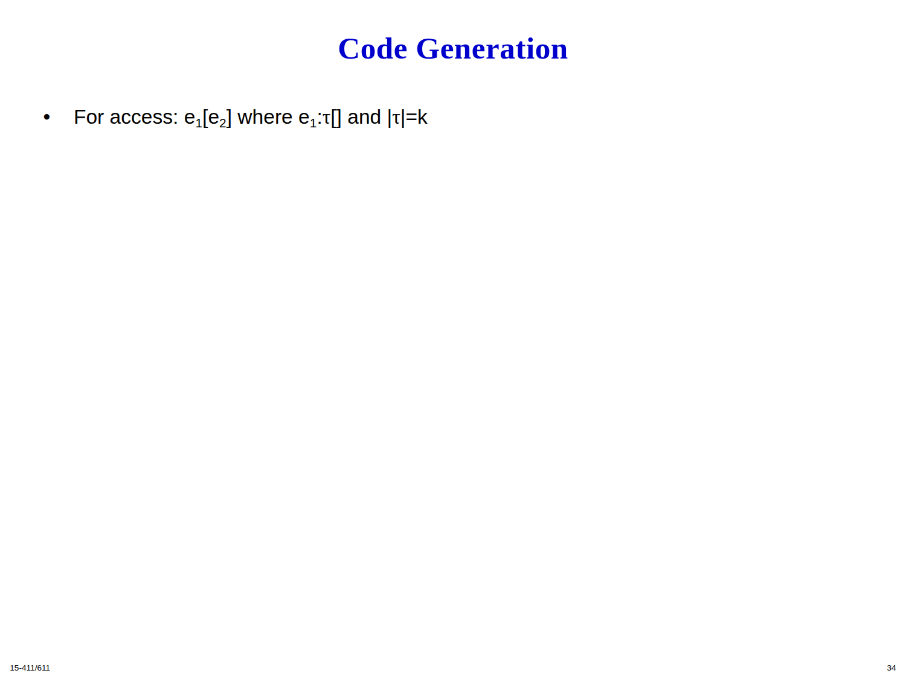Code Generation
For access: e1[e2] where e1:τ[] and |τ|=k
15-411/611 34